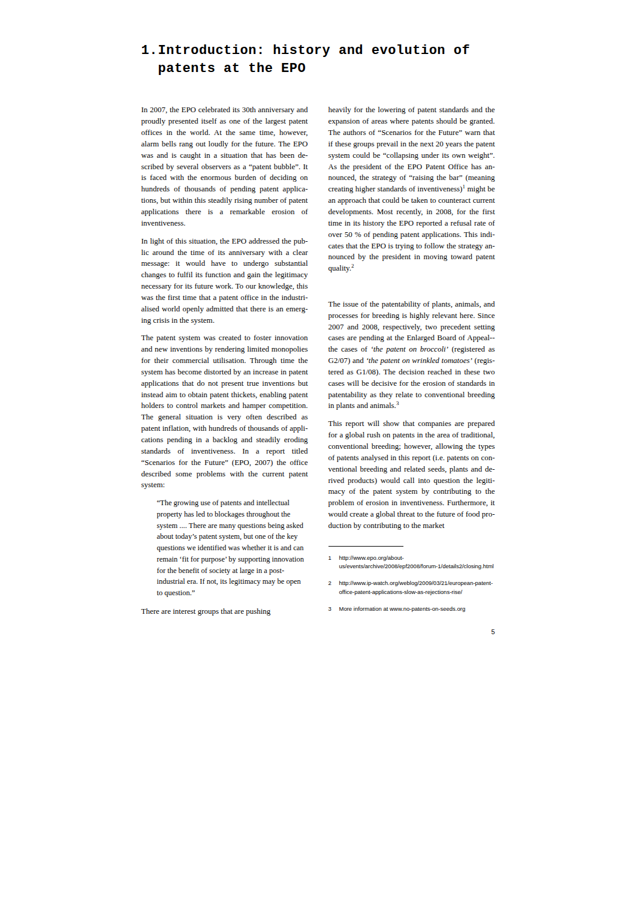1. Introduction: history and evolution ofpatents at the EPO
In 2007, the EPO celebrated its 30th anniversary and proudly presented itself as one of the largest patent offices in the world. At the same time, however, alarm bells rang out loudly for the future. The EPO was and is caught in a situation that has been described by several observers as a “patent bubble”. It is faced with the enormous burden of deciding on hundreds of thousands of pending patent applications, but within this steadily rising number of patent applications there is a remarkable erosion of inventiveness.
In light of this situation, the EPO addressed the public around the time of its anniversary with a clear message: it would have to undergo substantial changes to fulfil its function and gain the legitimacy necessary for its future work. To our knowledge, this was the first time that a patent office in the industrialised world openly admitted that there is an emerging crisis in the system.
The patent system was created to foster innovation and new inventions by rendering limited monopolies for their commercial utilisation. Through time the system has become distorted by an increase in patent applications that do not present true inventions but instead aim to obtain patent thickets, enabling patent holders to control markets and hamper competition. The general situation is very often described as patent inflation, with hundreds of thousands of applications pending in a backlog and steadily eroding standards of inventiveness. In a report titled “Scenarios for the Future” (EPO, 2007) the office described some problems with the current patent system:
“The growing use of patents and intellectual property has led to blockages throughout the system .... There are many questions being asked about today’s patent system, but one of the key questions we identified was whether it is and can remain ‘fit for purpose’ by supporting innovation for the benefit of society at large in a post-industrial era. If not, its legitimacy may be open to question.”
There are interest groups that are pushing
heavily for the lowering of patent standards and the expansion of areas where patents should be granted. The authors of “Scenarios for the Future” warn that if these groups prevail in the next 20 years the patent system could be “collapsing under its own weight”. As the president of the EPO Patent Office has announced, the strategy of “raising the bar” (meaning creating higher standards of inventiveness)1 might be an approach that could be taken to counteract current developments. Most recently, in 2008, for the first time in its history the EPO reported a refusal rate of over 50 % of pending patent applications. This indicates that the EPO is trying to follow the strategy announced by the president in moving toward patent quality.2
The issue of the patentability of plants, animals, and processes for breeding is highly relevant here. Since 2007 and 2008, respectively, two precedent setting cases are pending at the Enlarged Board of Appeal--the cases of ‘the patent on broccoli’ (registered as G2/07) and ‘the patent on wrinkled tomatoes’ (registered as G1/08). The decision reached in these two cases will be decisive for the erosion of standards in patentability as they relate to conventional breeding in plants and animals.3
This report will show that companies are prepared for a global rush on patents in the area of traditional, conventional breeding; however, allowing the types of patents analysed in this report (i.e. patents on conventional breeding and related seeds, plants and derived products) would call into question the legitimacy of the patent system by contributing to the problem of erosion in inventiveness. Furthermore, it would create a global threat to the future of food production by contributing to the market
1
http://www.epo.org/about-us/events/archive/2008/epf2008/forum-1/details2/closing.html
2
http://www.ip-watch.org/weblog/2009/03/21/european-patent-office-patent-applications-slow-as-rejections-rise/
3
More information at www.no-patents-on-seeds.org
5